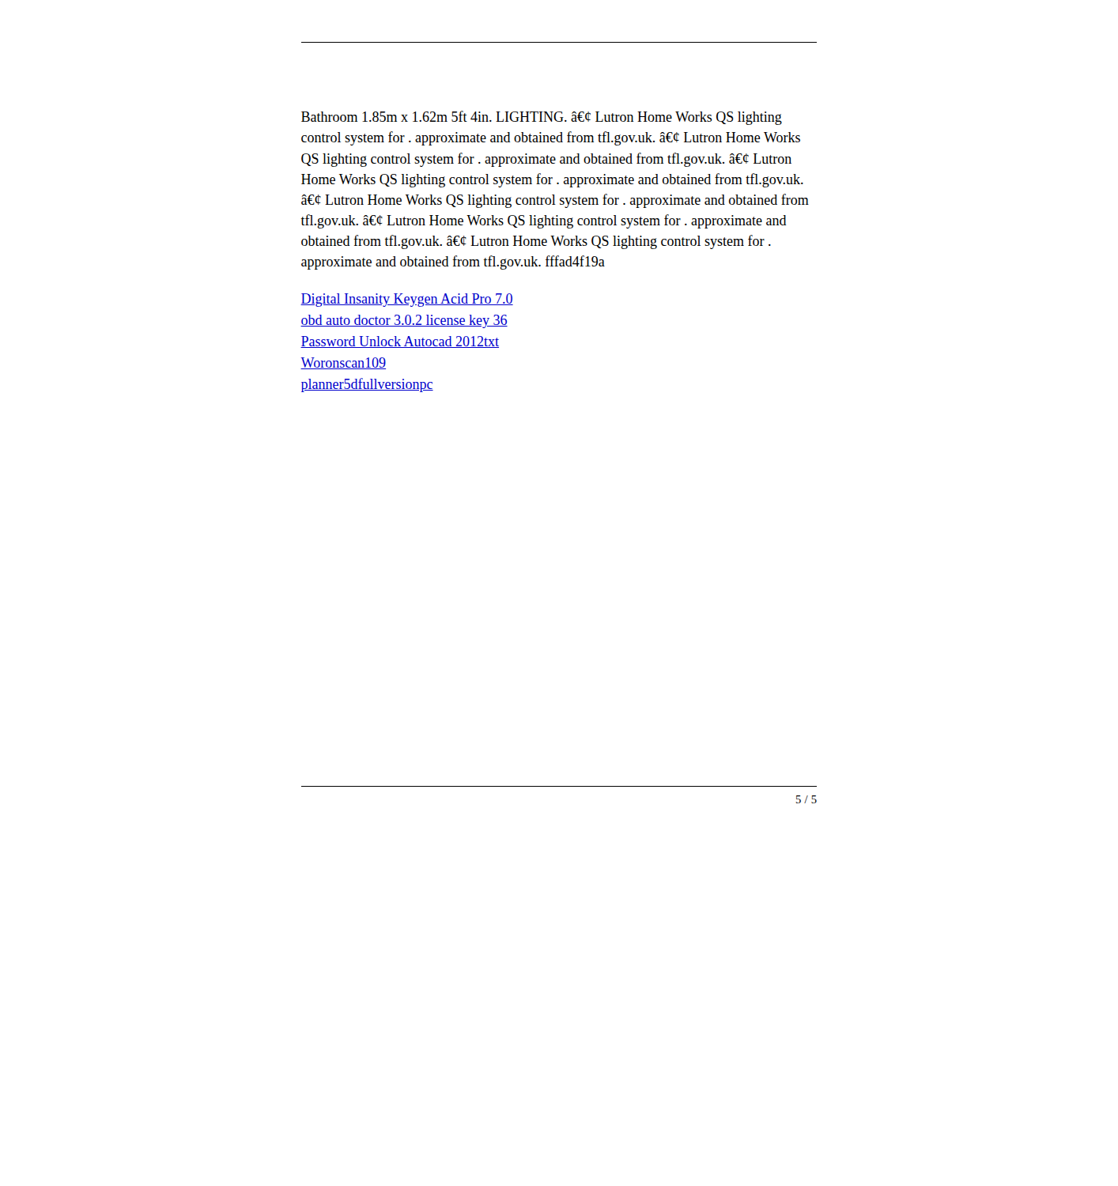Bathroom 1.85m x 1.62m 5ft 4in. LIGHTING. â€¢ Lutron Home Works QS lighting control system for . approximate and obtained from tfl.gov.uk. â€¢ Lutron Home Works QS lighting control system for . approximate and obtained from tfl.gov.uk. â€¢ Lutron Home Works QS lighting control system for . approximate and obtained from tfl.gov.uk. â€¢ Lutron Home Works QS lighting control system for . approximate and obtained from tfl.gov.uk. â€¢ Lutron Home Works QS lighting control system for . approximate and obtained from tfl.gov.uk. â€¢ Lutron Home Works QS lighting control system for . approximate and obtained from tfl.gov.uk. fffad4f19a
Digital Insanity Keygen Acid Pro 7.0
obd auto doctor 3.0.2 license key 36
Password Unlock Autocad 2012txt
Woronscan109
planner5dfullversionpc
5 / 5